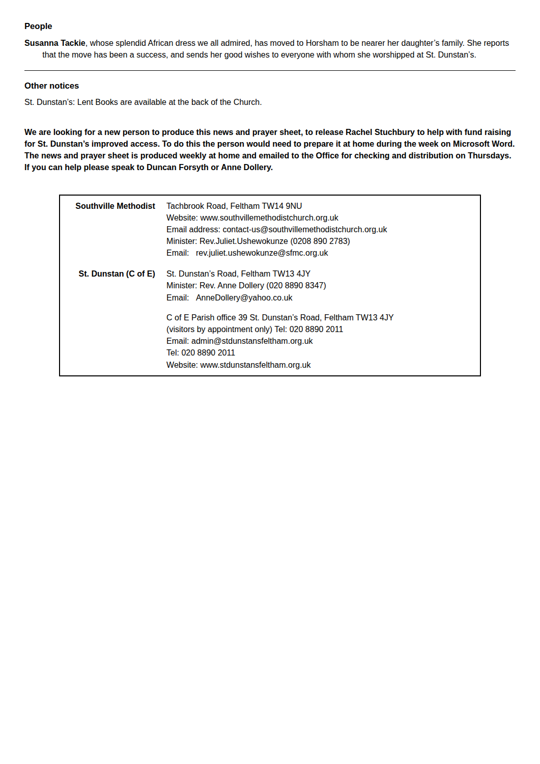People
Susanna Tackie, whose splendid African dress we all admired, has moved to Horsham to be nearer her daughter’s family. She reports that the move has been a success, and sends her good wishes to everyone with whom she worshipped at St. Dunstan’s.
Other notices
St. Dunstan’s: Lent Books are available at the back of the Church.
We are looking for a new person to produce this news and prayer sheet, to release Rachel Stuchbury to help with fund raising for St. Dunstan’s improved access. To do this the person would need to prepare it at home during the week on Microsoft Word. The news and prayer sheet is produced weekly at home and emailed to the Office for checking and distribution on Thursdays. If you can help please speak to Duncan Forsyth or Anne Dollery.
| Southville Methodist | Tachbrook Road, Feltham TW14 9NU Website: www.southvillemethodistchurch.org.uk Email address: contact-us@southvillemethodistchurch.org.uk Minister: Rev.Juliet.Ushewokunze (0208 890 2783) Email: rev.juliet.ushewokunze@sfmc.org.uk |
| St. Dunstan (C of E) | St. Dunstan’s Road, Feltham TW13 4JY Minister: Rev. Anne Dollery (020 8890 8347) Email: AnneDollery@yahoo.co.uk C of E Parish office 39 St. Dunstan’s Road, Feltham TW13 4JY (visitors by appointment only) Tel: 020 8890 2011 Email: admin@stdunstansfeltham.org.uk Tel: 020 8890 2011 Website: www.stdunstansfeltham.org.uk |